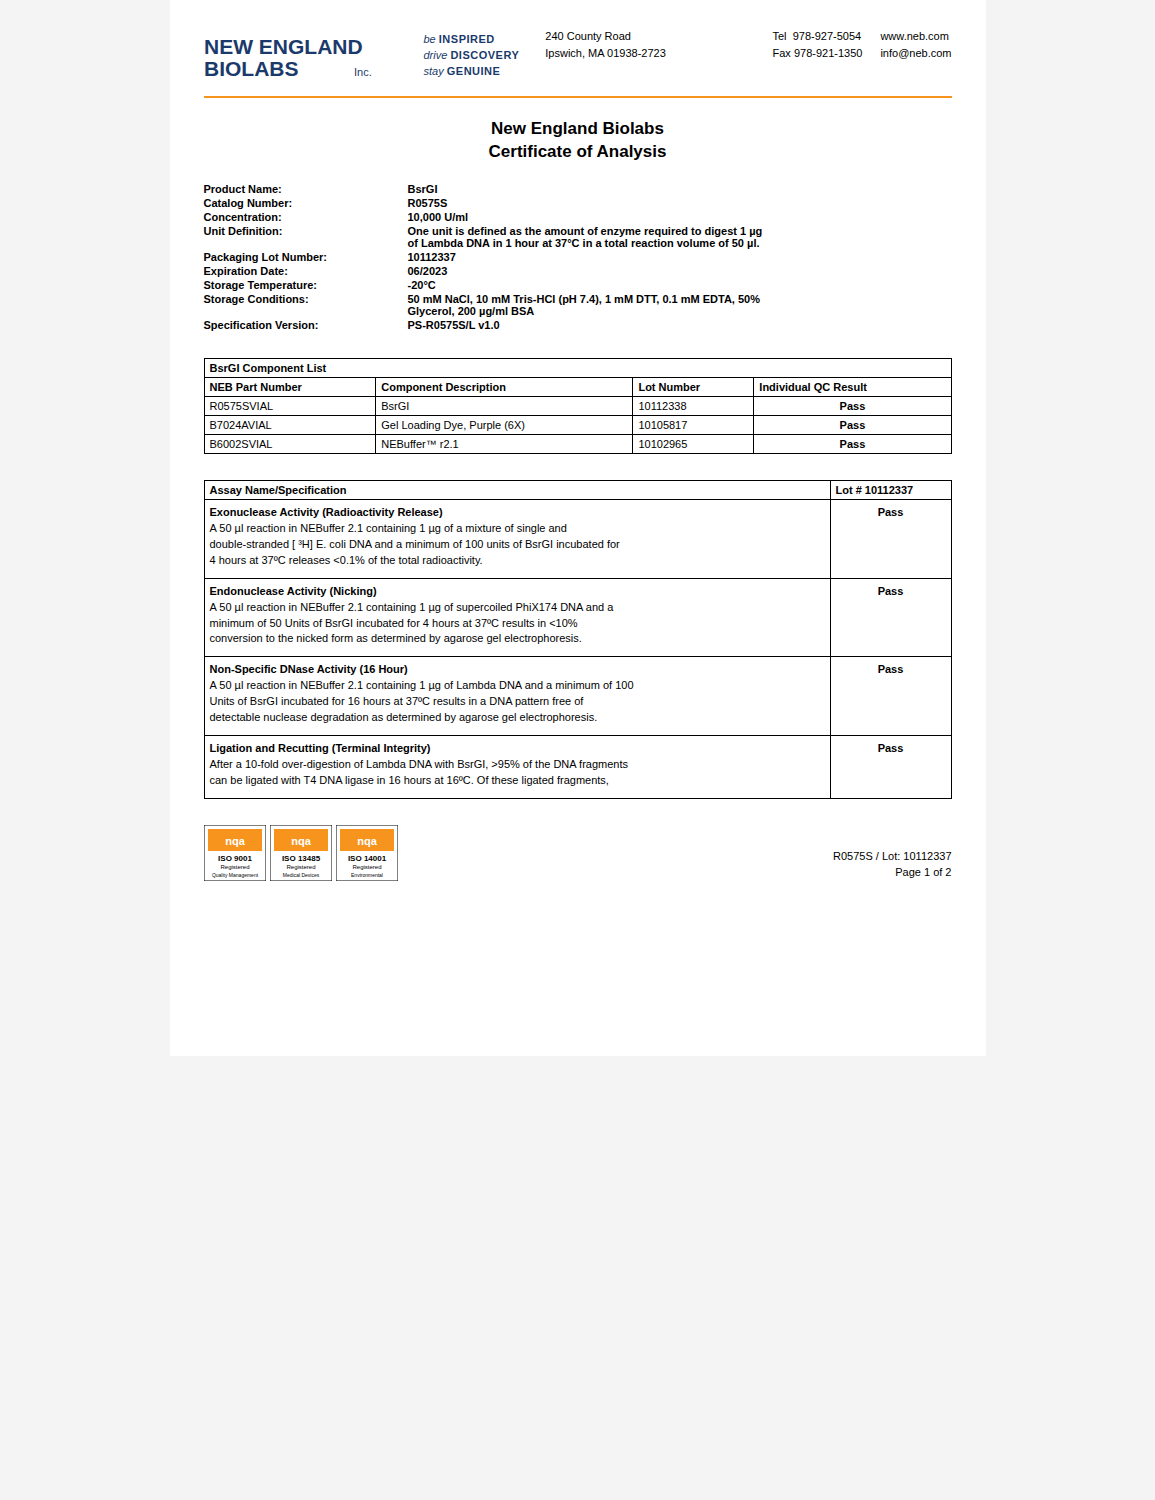be INSPIRED
drive DISCOVERY
stay GENUINE
240 County Road
Ipswich, MA 01938-2723
Tel 978-927-5054
Fax 978-921-1350
www.neb.com
info@neb.com
New England Biolabs
Certificate of Analysis
| Product Name: | BsrGI |
| Catalog Number: | R0575S |
| Concentration: | 10,000 U/ml |
| Unit Definition: | One unit is defined as the amount of enzyme required to digest 1 µg of Lambda DNA in 1 hour at 37°C in a total reaction volume of 50 µl. |
| Packaging Lot Number: | 10112337 |
| Expiration Date: | 06/2023 |
| Storage Temperature: | -20°C |
| Storage Conditions: | 50 mM NaCl, 10 mM Tris-HCl (pH 7.4), 1 mM DTT, 0.1 mM EDTA, 50% Glycerol, 200 µg/ml BSA |
| Specification Version: | PS-R0575S/L v1.0 |
| BsrGI Component List |
| --- |
| NEB Part Number | Component Description | Lot Number | Individual QC Result |
| R0575SVIAL | BsrGI | 10112338 | Pass |
| B7024AVIAL | Gel Loading Dye, Purple (6X) | 10105817 | Pass |
| B6002SVIAL | NEBuffer™ r2.1 | 10102965 | Pass |
| Assay Name/Specification | Lot # 10112337 |
| --- | --- |
| Exonuclease Activity (Radioactivity Release) A 50 µl reaction in NEBuffer 2.1 containing 1 µg of a mixture of single and double-stranded [ ³H] E. coli DNA and a minimum of 100 units of BsrGI incubated for 4 hours at 37ºC releases <0.1% of the total radioactivity. | Pass |
| Endonuclease Activity (Nicking) A 50 µl reaction in NEBuffer 2.1 containing 1 µg of supercoiled PhiX174 DNA and a minimum of 50 Units of BsrGI incubated for 4 hours at 37ºC results in <10% conversion to the nicked form as determined by agarose gel electrophoresis. | Pass |
| Non-Specific DNase Activity (16 Hour) A 50 µl reaction in NEBuffer 2.1 containing 1 µg of Lambda DNA and a minimum of 100 Units of BsrGI incubated for 16 hours at 37ºC results in a DNA pattern free of detectable nuclease degradation as determined by agarose gel electrophoresis. | Pass |
| Ligation and Recutting (Terminal Integrity) After a 10-fold over-digestion of Lambda DNA with BsrGI, >95% of the DNA fragments can be ligated with T4 DNA ligase in 16 hours at 16ºC. Of these ligated fragments, | Pass |
R0575S / Lot: 10112337
Page 1 of 2